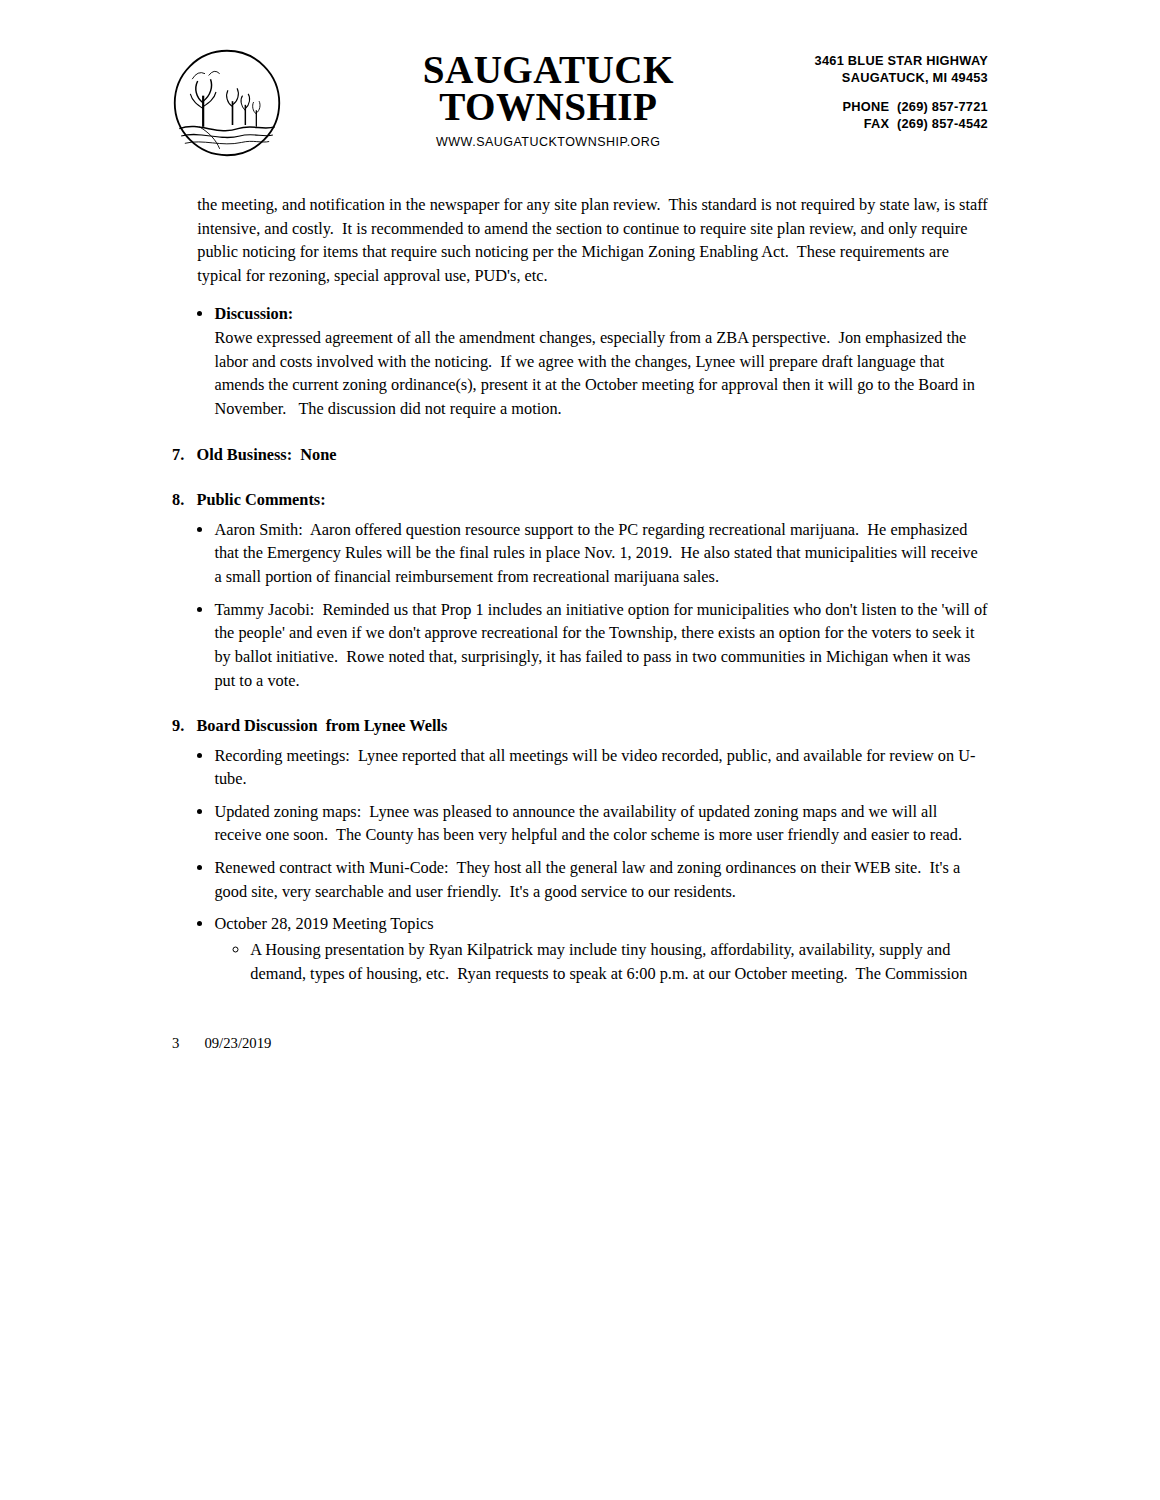SAUGATUCK
TOWNSHIP
WWW.SAUGATUCKTOWNSHIP.ORG
3461 BLUE STAR HIGHWAY
SAUGATUCK, MI 49453
PHONE (269) 857-7721
FAX (269) 857-4542
the meeting, and notification in the newspaper for any site plan review. This standard is not required by state law, is staff intensive, and costly. It is recommended to amend the section to continue to require site plan review, and only require public noticing for items that require such noticing per the Michigan Zoning Enabling Act. These requirements are typical for rezoning, special approval use, PUD's, etc.
Discussion: Rowe expressed agreement of all the amendment changes, especially from a ZBA perspective. Jon emphasized the labor and costs involved with the noticing. If we agree with the changes, Lynee will prepare draft language that amends the current zoning ordinance(s), present it at the October meeting for approval then it will go to the Board in November. The discussion did not require a motion.
7. Old Business: None
8. Public Comments:
Aaron Smith: Aaron offered question resource support to the PC regarding recreational marijuana. He emphasized that the Emergency Rules will be the final rules in place Nov. 1, 2019. He also stated that municipalities will receive a small portion of financial reimbursement from recreational marijuana sales.
Tammy Jacobi: Reminded us that Prop 1 includes an initiative option for municipalities who don't listen to the 'will of the people' and even if we don't approve recreational for the Township, there exists an option for the voters to seek it by ballot initiative. Rowe noted that, surprisingly, it has failed to pass in two communities in Michigan when it was put to a vote.
9. Board Discussion from Lynee Wells
Recording meetings: Lynee reported that all meetings will be video recorded, public, and available for review on U-tube.
Updated zoning maps: Lynee was pleased to announce the availability of updated zoning maps and we will all receive one soon. The County has been very helpful and the color scheme is more user friendly and easier to read.
Renewed contract with Muni-Code: They host all the general law and zoning ordinances on their WEB site. It's a good site, very searchable and user friendly. It's a good service to our residents.
October 28, 2019 Meeting Topics
A Housing presentation by Ryan Kilpatrick may include tiny housing, affordability, availability, supply and demand, types of housing, etc. Ryan requests to speak at 6:00 p.m. at our October meeting. The Commission
309/23/2019